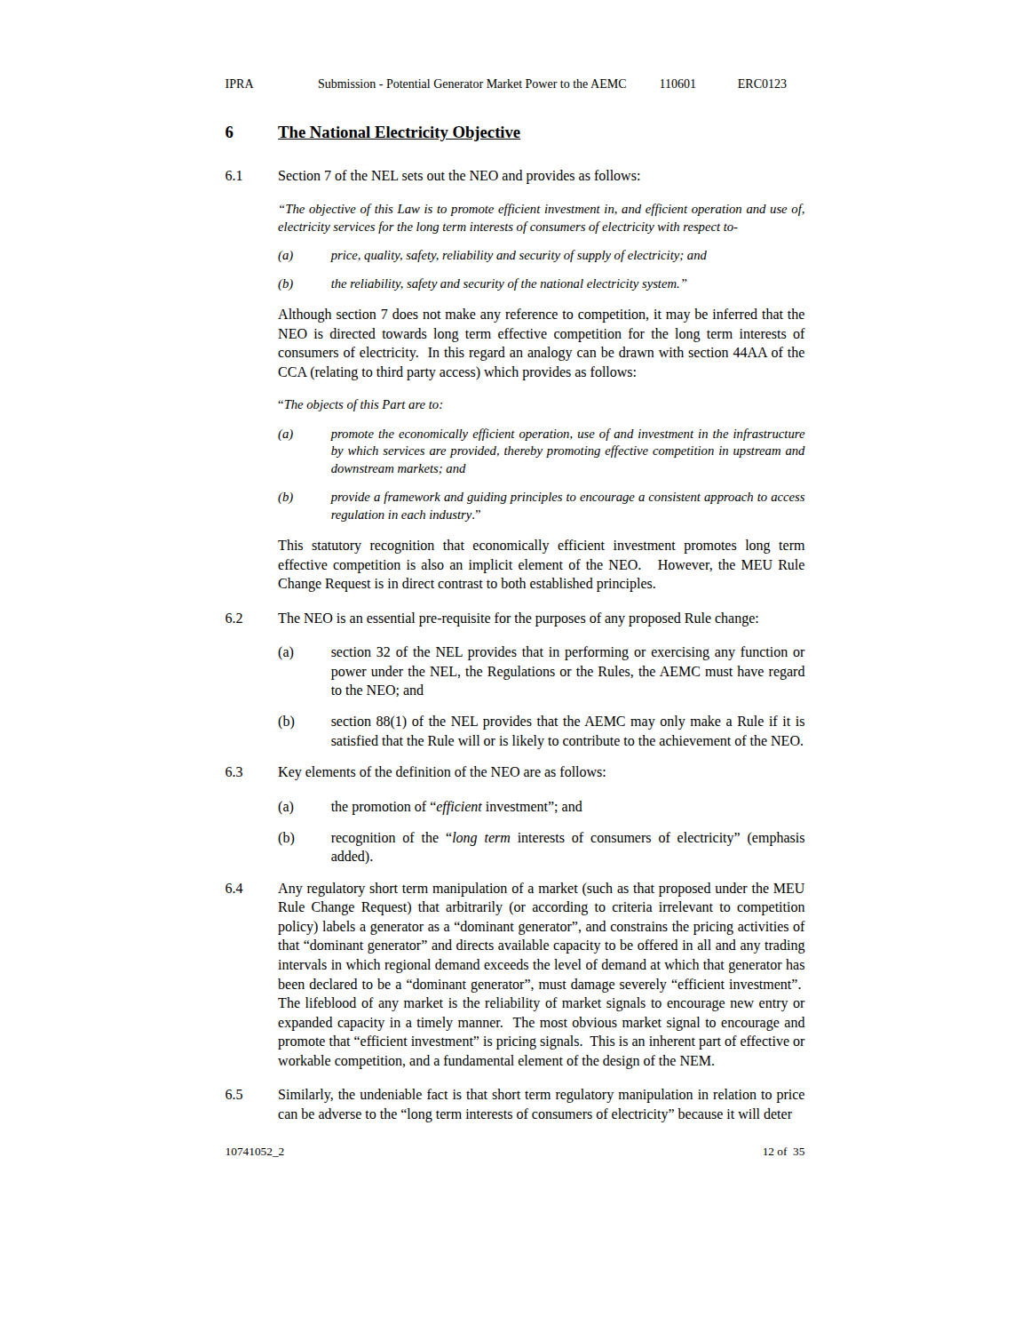IPRA Submission - Potential Generator Market Power to the AEMC 110601 ERC0123
6 The National Electricity Objective
6.1
Section 7 of the NEL sets out the NEO and provides as follows:
“The objective of this Law is to promote efficient investment in, and efficient operation and use of, electricity services for the long term interests of consumers of electricity with respect to-
(a)
price, quality, safety, reliability and security of supply of electricity; and
(b)
the reliability, safety and security of the national electricity system.”
Although section 7 does not make any reference to competition, it may be inferred that the NEO is directed towards long term effective competition for the long term interests of consumers of electricity. In this regard an analogy can be drawn with section 44AA of the CCA (relating to third party access) which provides as follows:
“The objects of this Part are to:
(a)
promote the economically efficient operation, use of and investment in the infrastructure by which services are provided, thereby promoting effective competition in upstream and downstream markets; and
(b)
provide a framework and guiding principles to encourage a consistent approach to access regulation in each industry.”
This statutory recognition that economically efficient investment promotes long term effective competition is also an implicit element of the NEO. However, the MEU Rule Change Request is in direct contrast to both established principles.
6.2
The NEO is an essential pre-requisite for the purposes of any proposed Rule change:
(a)
section 32 of the NEL provides that in performing or exercising any function or power under the NEL, the Regulations or the Rules, the AEMC must have regard to the NEO; and
(b)
section 88(1) of the NEL provides that the AEMC may only make a Rule if it is satisfied that the Rule will or is likely to contribute to the achievement of the NEO.
6.3
Key elements of the definition of the NEO are as follows:
(a)
the promotion of “efficient investment”; and
(b)
recognition of the “long term interests of consumers of electricity” (emphasis added).
6.4
Any regulatory short term manipulation of a market (such as that proposed under the MEU Rule Change Request) that arbitrarily (or according to criteria irrelevant to competition policy) labels a generator as a “dominant generator”, and constrains the pricing activities of that “dominant generator” and directs available capacity to be offered in all and any trading intervals in which regional demand exceeds the level of demand at which that generator has been declared to be a “dominant generator”, must damage severely “efficient investment”. The lifeblood of any market is the reliability of market signals to encourage new entry or expanded capacity in a timely manner. The most obvious market signal to encourage and promote that “efficient investment” is pricing signals. This is an inherent part of effective or workable competition, and a fundamental element of the design of the NEM.
6.5
Similarly, the undeniable fact is that short term regulatory manipulation in relation to price can be adverse to the “long term interests of consumers of electricity” because it will deter
10741052_2 12 of 35